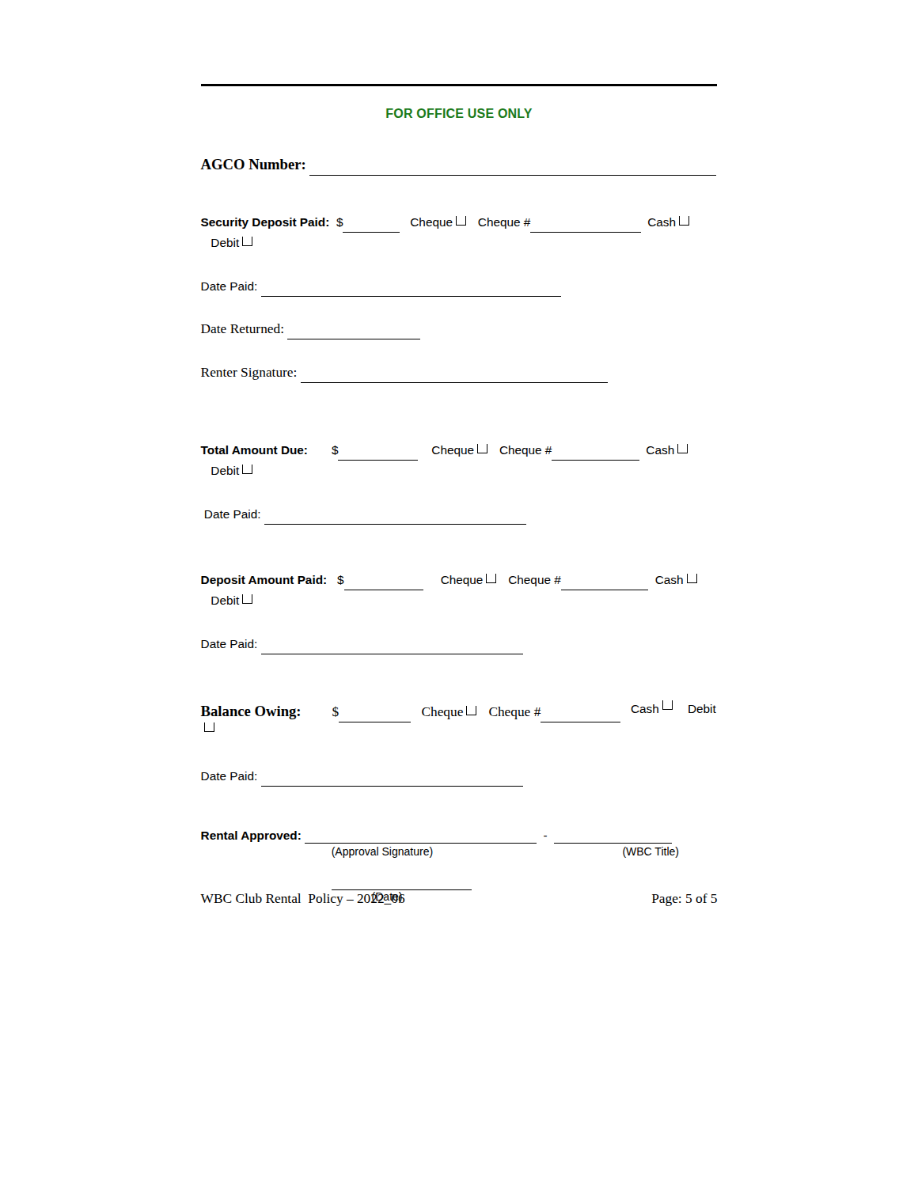FOR OFFICE USE ONLY
AGCO Number:
Security Deposit Paid: $ Cheque Cheque # Cash Debit
Date Paid:
Date Returned:
Renter Signature:
Total Amount Due: $ Cheque Cheque # Cash Debit
Date Paid:
Deposit Amount Paid: $ Cheque Cheque # Cash Debit
Date Paid:
Balance Owing: $ Cheque Cheque # Cash Debit
Date Paid:
Rental Approved: -
(Approval Signature) (WBC Title)
(Date)
WBC Club Rental Policy – 2022_06
Page: 5 of 5